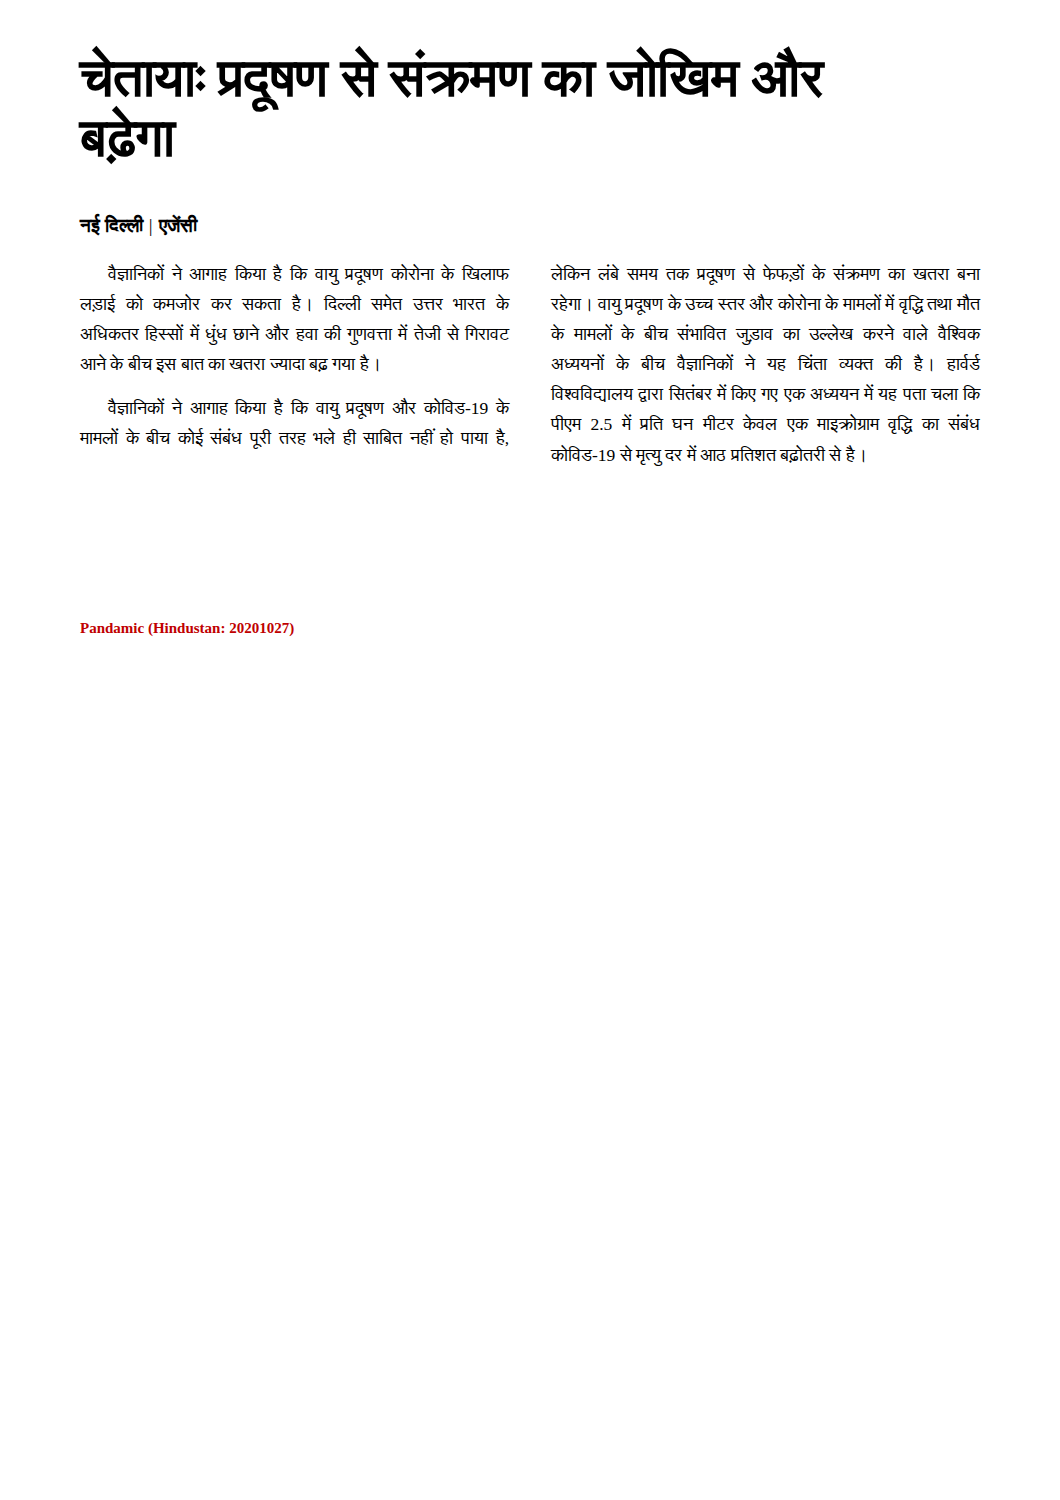चेतायाः प्रदूषण से संक्रमण का जोखिम और बढ़ेगा
नई दिल्ली|एजेंसी
वैज्ञानिकों ने आगाह किया है कि वायु प्रदूषण कोरोना के खिलाफ लड़ाई को कमजोर कर सकता है। दिल्ली समेत उत्तर भारत के अधिकतर हिस्सों में धुंध छाने और हवा की गुणवत्ता में तेजी से गिरावट आने के बीच इस बात का खतरा ज्यादा बढ़ गया है।
वैज्ञानिकों ने आगाह किया है कि वायु प्रदूषण और कोविड-19 के मामलों के बीच कोई संबंध पूरी तरह भले ही साबित नहीं हो पाया है, लेकिन लंबे समय तक प्रदूषण से फेफड़ों के संक्रमण का खतरा बना रहेगा। वायु प्रदूषण के उच्च स्तर और कोरोना के मामलों में वृद्धि तथा मौत के मामलों के बीच संभावित जुड़ाव का उल्लेख करने वाले वैश्विक अध्ययनों के बीच वैज्ञानिकों ने यह चिंता व्यक्त की है। हार्वर्ड विश्वविद्यालय द्वारा सितंबर में किए गए एक अध्ययन में यह पता चला कि पीएम 2.5 में प्रति घन मीटर केवल एक माइक्रोग्राम वृद्धि का संबंध कोविड-19 से मृत्यु दर में आठ प्रतिशत बढ़ोतरी से है।
Pandamic (Hindustan: 20201027)